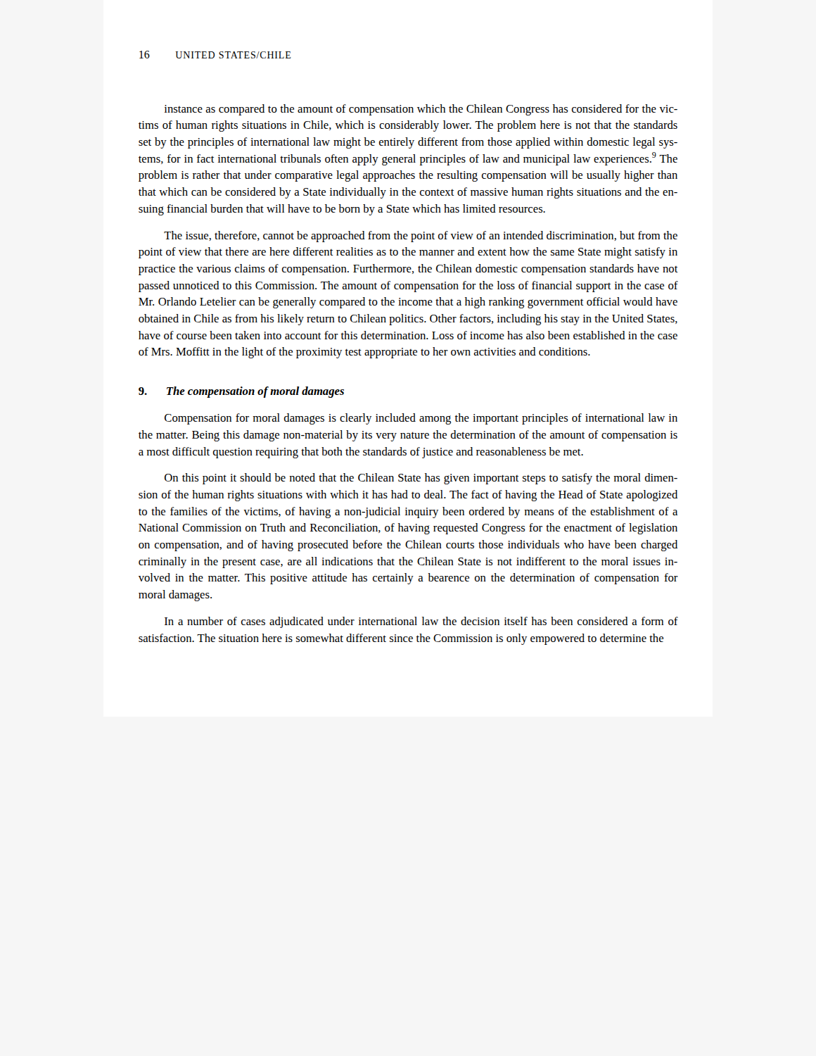16 UNITED STATES/CHILE
instance as compared to the amount of compensation which the Chilean Congress has considered for the victims of human rights situations in Chile, which is considerably lower. The problem here is not that the standards set by the principles of international law might be entirely different from those applied within domestic legal systems, for in fact international tribunals often apply general principles of law and municipal law experiences.9 The problem is rather that under comparative legal approaches the resulting compensation will be usually higher than that which can be considered by a State individually in the context of massive human rights situations and the ensuing financial burden that will have to be born by a State which has limited resources.
The issue, therefore, cannot be approached from the point of view of an intended discrimination, but from the point of view that there are here different realities as to the manner and extent how the same State might satisfy in practice the various claims of compensation. Furthermore, the Chilean domestic compensation standards have not passed unnoticed to this Commission. The amount of compensation for the loss of financial support in the case of Mr. Orlando Letelier can be generally compared to the income that a high ranking government official would have obtained in Chile as from his likely return to Chilean politics. Other factors, including his stay in the United States, have of course been taken into account for this determination. Loss of income has also been established in the case of Mrs. Moffitt in the light of the proximity test appropriate to her own activities and conditions.
9. The compensation of moral damages
Compensation for moral damages is clearly included among the important principles of international law in the matter. Being this damage non-material by its very nature the determination of the amount of compensation is a most difficult question requiring that both the standards of justice and reasonableness be met.
On this point it should be noted that the Chilean State has given important steps to satisfy the moral dimension of the human rights situations with which it has had to deal. The fact of having the Head of State apologized to the families of the victims, of having a non-judicial inquiry been ordered by means of the establishment of a National Commission on Truth and Reconciliation, of having requested Congress for the enactment of legislation on compensation, and of having prosecuted before the Chilean courts those individuals who have been charged criminally in the present case, are all indications that the Chilean State is not indifferent to the moral issues involved in the matter. This positive attitude has certainly a bearence on the determination of compensation for moral damages.
In a number of cases adjudicated under international law the decision itself has been considered a form of satisfaction. The situation here is somewhat different since the Commission is only empowered to determine the